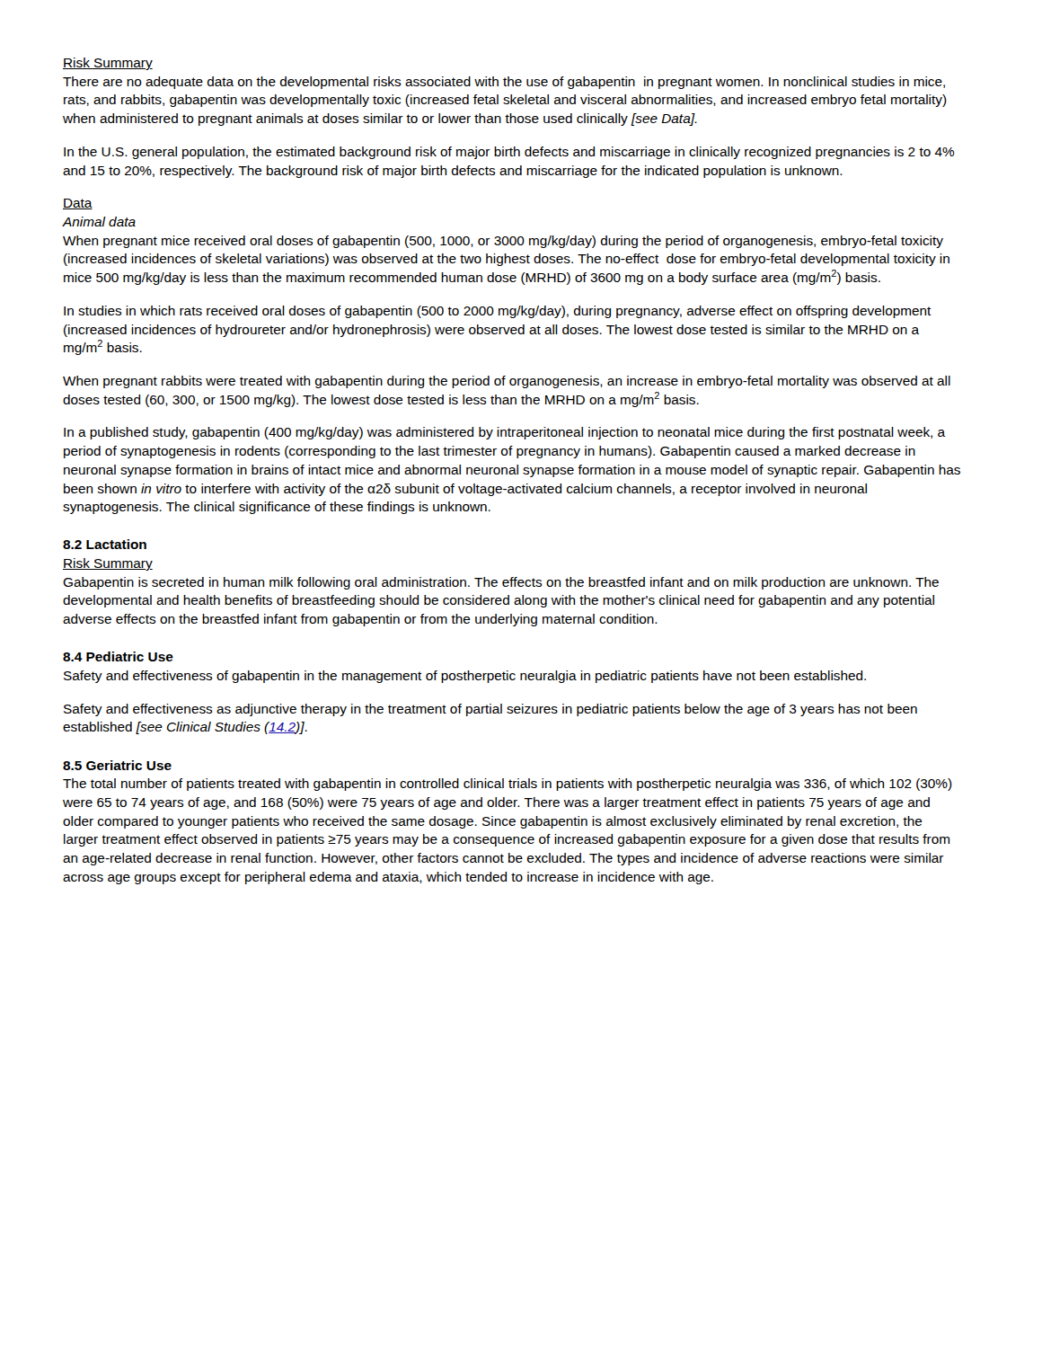Risk Summary
There are no adequate data on the developmental risks associated with the use of gabapentin in pregnant women. In nonclinical studies in mice, rats, and rabbits, gabapentin was developmentally toxic (increased fetal skeletal and visceral abnormalities, and increased embryo fetal mortality) when administered to pregnant animals at doses similar to or lower than those used clinically [see Data].
In the U.S. general population, the estimated background risk of major birth defects and miscarriage in clinically recognized pregnancies is 2 to 4% and 15 to 20%, respectively. The background risk of major birth defects and miscarriage for the indicated population is unknown.
Data
Animal data
When pregnant mice received oral doses of gabapentin (500, 1000, or 3000 mg/kg/day) during the period of organogenesis, embryo-fetal toxicity (increased incidences of skeletal variations) was observed at the two highest doses. The no-effect dose for embryo-fetal developmental toxicity in mice 500 mg/kg/day is less than the maximum recommended human dose (MRHD) of 3600 mg on a body surface area (mg/m2) basis.
In studies in which rats received oral doses of gabapentin (500 to 2000 mg/kg/day), during pregnancy, adverse effect on offspring development (increased incidences of hydroureter and/or hydronephrosis) were observed at all doses. The lowest dose tested is similar to the MRHD on a mg/m2 basis.
When pregnant rabbits were treated with gabapentin during the period of organogenesis, an increase in embryo-fetal mortality was observed at all doses tested (60, 300, or 1500 mg/kg). The lowest dose tested is less than the MRHD on a mg/m2 basis.
In a published study, gabapentin (400 mg/kg/day) was administered by intraperitoneal injection to neonatal mice during the first postnatal week, a period of synaptogenesis in rodents (corresponding to the last trimester of pregnancy in humans). Gabapentin caused a marked decrease in neuronal synapse formation in brains of intact mice and abnormal neuronal synapse formation in a mouse model of synaptic repair. Gabapentin has been shown in vitro to interfere with activity of the α2δ subunit of voltage-activated calcium channels, a receptor involved in neuronal synaptogenesis. The clinical significance of these findings is unknown.
8.2 Lactation
Risk Summary
Gabapentin is secreted in human milk following oral administration. The effects on the breastfed infant and on milk production are unknown. The developmental and health benefits of breastfeeding should be considered along with the mother's clinical need for gabapentin and any potential adverse effects on the breastfed infant from gabapentin or from the underlying maternal condition.
8.4 Pediatric Use
Safety and effectiveness of gabapentin in the management of postherpetic neuralgia in pediatric patients have not been established.
Safety and effectiveness as adjunctive therapy in the treatment of partial seizures in pediatric patients below the age of 3 years has not been established [see Clinical Studies (14.2)].
8.5 Geriatric Use
The total number of patients treated with gabapentin in controlled clinical trials in patients with postherpetic neuralgia was 336, of which 102 (30%) were 65 to 74 years of age, and 168 (50%) were 75 years of age and older. There was a larger treatment effect in patients 75 years of age and older compared to younger patients who received the same dosage. Since gabapentin is almost exclusively eliminated by renal excretion, the larger treatment effect observed in patients ≥75 years may be a consequence of increased gabapentin exposure for a given dose that results from an age-related decrease in renal function. However, other factors cannot be excluded. The types and incidence of adverse reactions were similar across age groups except for peripheral edema and ataxia, which tended to increase in incidence with age.